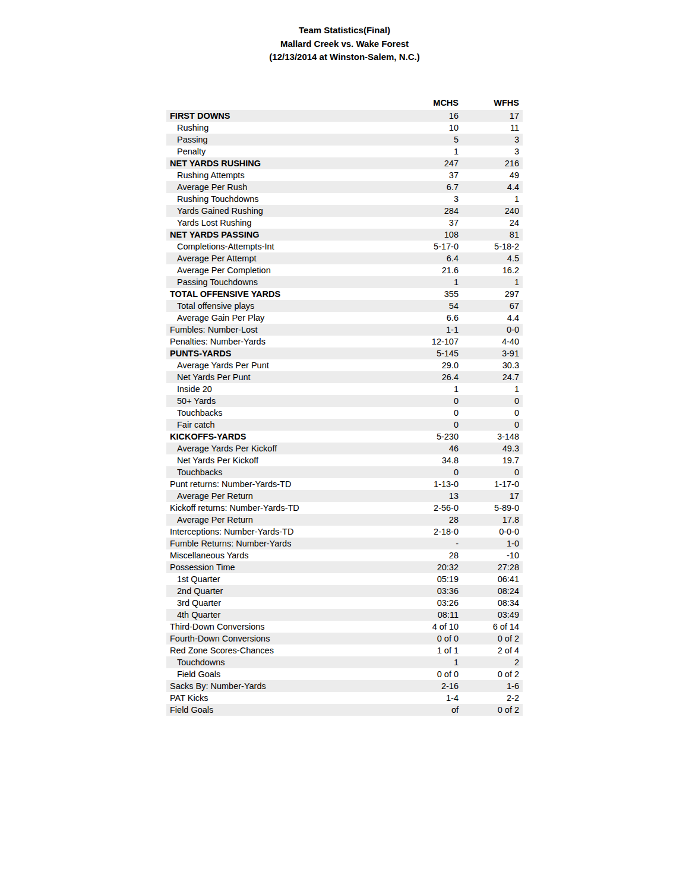Team Statistics(Final)
Mallard Creek vs. Wake Forest
(12/13/2014 at Winston-Salem, N.C.)
| | MCHS | WFHS |
| --- | --- | --- |
| FIRST DOWNS | 16 | 17 |
| Rushing | 10 | 11 |
| Passing | 5 | 3 |
| Penalty | 1 | 3 |
| NET YARDS RUSHING | 247 | 216 |
| Rushing Attempts | 37 | 49 |
| Average Per Rush | 6.7 | 4.4 |
| Rushing Touchdowns | 3 | 1 |
| Yards Gained Rushing | 284 | 240 |
| Yards Lost Rushing | 37 | 24 |
| NET YARDS PASSING | 108 | 81 |
| Completions-Attempts-Int | 5-17-0 | 5-18-2 |
| Average Per Attempt | 6.4 | 4.5 |
| Average Per Completion | 21.6 | 16.2 |
| Passing Touchdowns | 1 | 1 |
| TOTAL OFFENSIVE YARDS | 355 | 297 |
| Total offensive plays | 54 | 67 |
| Average Gain Per Play | 6.6 | 4.4 |
| Fumbles: Number-Lost | 1-1 | 0-0 |
| Penalties: Number-Yards | 12-107 | 4-40 |
| PUNTS-YARDS | 5-145 | 3-91 |
| Average Yards Per Punt | 29.0 | 30.3 |
| Net Yards Per Punt | 26.4 | 24.7 |
| Inside 20 | 1 | 1 |
| 50+ Yards | 0 | 0 |
| Touchbacks | 0 | 0 |
| Fair catch | 0 | 0 |
| KICKOFFS-YARDS | 5-230 | 3-148 |
| Average Yards Per Kickoff | 46 | 49.3 |
| Net Yards Per Kickoff | 34.8 | 19.7 |
| Touchbacks | 0 | 0 |
| Punt returns: Number-Yards-TD | 1-13-0 | 1-17-0 |
| Average Per Return | 13 | 17 |
| Kickoff returns: Number-Yards-TD | 2-56-0 | 5-89-0 |
| Average Per Return | 28 | 17.8 |
| Interceptions: Number-Yards-TD | 2-18-0 | 0-0-0 |
| Fumble Returns: Number-Yards | - | 1-0 |
| Miscellaneous Yards | 28 | -10 |
| Possession Time | 20:32 | 27:28 |
| 1st Quarter | 05:19 | 06:41 |
| 2nd Quarter | 03:36 | 08:24 |
| 3rd Quarter | 03:26 | 08:34 |
| 4th Quarter | 08:11 | 03:49 |
| Third-Down Conversions | 4 of 10 | 6 of 14 |
| Fourth-Down Conversions | 0 of 0 | 0 of 2 |
| Red Zone Scores-Chances | 1 of 1 | 2 of 4 |
| Touchdowns | 1 | 2 |
| Field Goals | 0 of 0 | 0 of 2 |
| Sacks By: Number-Yards | 2-16 | 1-6 |
| PAT Kicks | 1-4 | 2-2 |
| Field Goals | of | 0 of 2 |